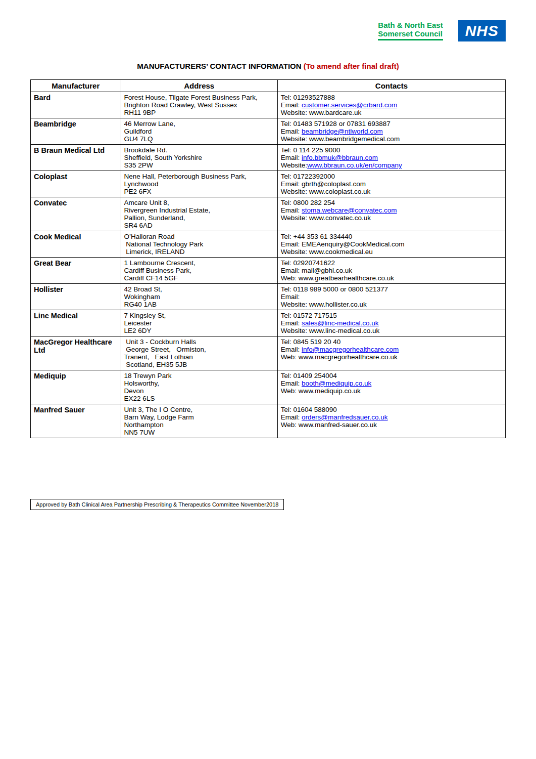Bath & North East
Somerset Council
NHS
MANUFACTURERS’ CONTACT INFORMATION (To amend after final draft)
| Manufacturer | Address | Contacts |
| --- | --- | --- |
| Bard | Forest House, Tilgate Forest Business Park, Brighton Road Crawley, West Sussex RH11 9BP | Tel: 01293527888 Email: customer.services@crbard.com Website: www.bardcare.uk |
| Beambridge | 46 Merrow Lane, Guildford GU4 7LQ | Tel: 01483 571928 or 07831 693887 Email: beambridge@ntlworld.com Website: www.beambridgemedical.com |
| B Braun Medical Ltd | Brookdale Rd. Sheffield, South Yorkshire S35 2PW | Tel: 0 114 225 9000 Email: info.bbmuk@bbraun.com Website: www.bbraun.co.uk/en/company |
| Coloplast | Nene Hall, Peterborough Business Park, Lynchwood PE2 6FX | Tel: 01722392000 Email: gbrth@coloplast.com Website: www.coloplast.co.uk |
| Convatec | Amcare Unit 8, Rivergreen Industrial Estate, Pallion, Sunderland, SR4 6AD | Tel: 0800 282 254 Email: stoma.webcare@convatec.com Website: www.convatec.co.uk |
| Cook Medical | O’Halloran Road National Technology Park Limerick, IRELAND | Tel: +44 353 61 334440 Email: EMEAenquiry@CookMedical.com Website: www.cookmedical.eu |
| Great Bear | 1 Lambourne Crescent, Cardiff Business Park, Cardiff CF14 5GF | Tel: 02920741622 Email: mail@gbhl.co.uk Web: www.greatbearhealthcare.co.uk |
| Hollister | 42 Broad St, Wokingham RG40 1AB | Tel: 0118 989 5000 or 0800 521377 Email: Website: www.hollister.co.uk |
| Linc Medical | 7 Kingsley St, Leicester LE2 6DY | Tel: 01572 717515 Email: sales@linc-medical.co.uk Website: www.linc-medical.co.uk |
| MacGregor Healthcare Ltd | Unit 3 - Cockburn Halls George Street, Ormiston, Tranent, East Lothian Scotland, EH35 5JB | Tel: 0845 519 20 40 Email: info@macgregorhealthcare.com Web: www.macgregorhealthcare.co.uk |
| Mediquip | 18 Trewyn Park Holsworthy, Devon EX22 6LS | Tel: 01409 254004 Email: booth@mediquip.co.uk Web: www.mediquip.co.uk |
| Manfred Sauer | Unit 3, The I O Centre, Barn Way, Lodge Farm Northampton NN5 7UW | Tel: 01604 588090 Email: orders@manfredsauer.co.uk Web: www.manfred-sauer.co.uk |
Approved by Bath Clinical Area Partnership Prescribing & Therapeutics Committee November2018